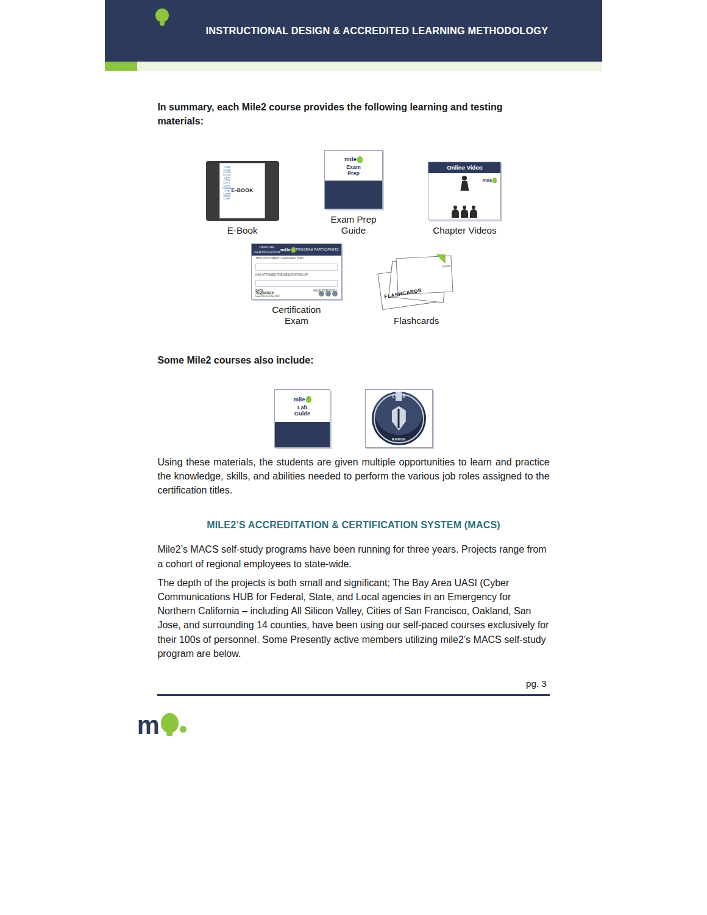mile ®
INSTRUCTIONAL DESIGN & ACCREDITED LEARNING METHODOLOGY
In summary, each Mile2 course provides the following learning and testing materials:
CISA CISM CISSP CCISO CEH CPTE CPTC CDFE CSWAE CVA CWSE CNFE CIHE E-BOOK
E-Book
mile
Exam
Prep
Exam Prep
Guide
Online Video
mile
Chapter Videos
OFFICIAL
CERTIFICATION mile PROGRAM PARTICIPANTS
THIS DOCUMENT CERTIFIES THAT
HAS ATTAINED THE DESIGNATION OF
DATE: VALID THROUGH:
CERTIFICATE NO:
Signature
Certification
Exam
Cards
FLASHCARDS
Flashcards
Some Mile2 courses also include:
mile
Lab
Guide
CYBER
RANGE
Using these materials, the students are given multiple opportunities to learn and practice the knowledge, skills, and abilities needed to perform the various job roles assigned to the certification titles.
MILE2’S ACCREDITATION & CERTIFICATION SYSTEM (MACS)
Mile2’s MACS self-study programs have been running for three years. Projects range from a cohort of regional employees to state-wide.
The depth of the projects is both small and significant; The Bay Area UASI (Cyber Communications HUB for Federal, State, and Local agencies in an Emergency for Northern California – including All Silicon Valley, Cities of San Francisco, Oakland, San Jose, and surrounding 14 counties, have been using our self-paced courses exclusively for their 100s of personnel. Some Presently active members utilizing mile2’s MACS self-study program are below.
pg. 3
m